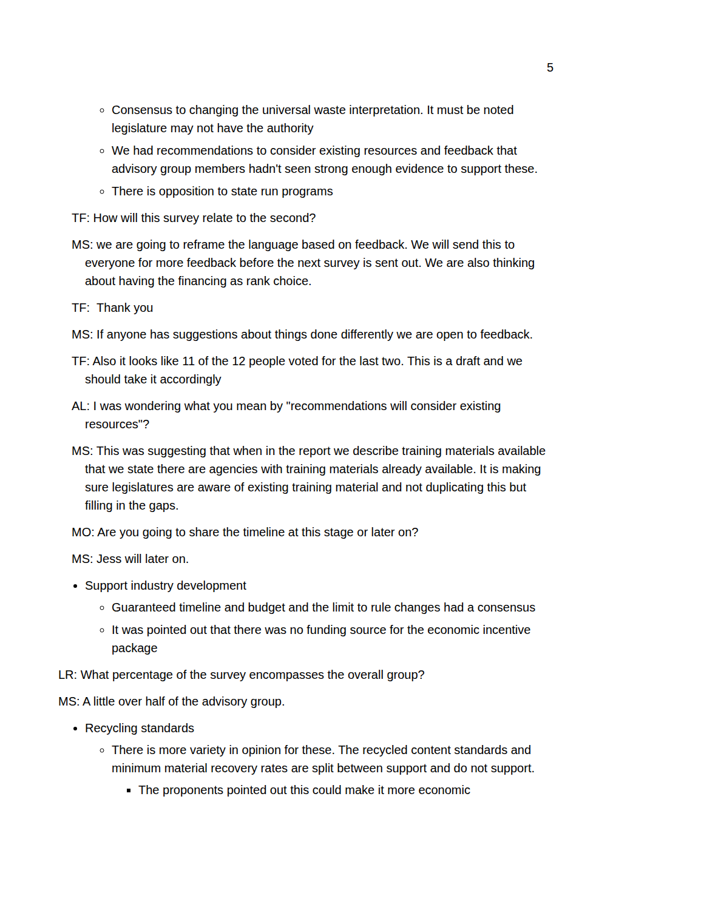5
Consensus to changing the universal waste interpretation. It must be noted legislature may not have the authority
We had recommendations to consider existing resources and feedback that advisory group members hadn't seen strong enough evidence to support these.
There is opposition to state run programs
TF: How will this survey relate to the second?
MS: we are going to reframe the language based on feedback. We will send this to everyone for more feedback before the next survey is sent out. We are also thinking about having the financing as rank choice.
TF: Thank you
MS: If anyone has suggestions about things done differently we are open to feedback.
TF: Also it looks like 11 of the 12 people voted for the last two. This is a draft and we should take it accordingly
AL: I was wondering what you mean by "recommendations will consider existing resources"?
MS: This was suggesting that when in the report we describe training materials available that we state there are agencies with training materials already available. It is making sure legislatures are aware of existing training material and not duplicating this but filling in the gaps.
MO: Are you going to share the timeline at this stage or later on?
MS: Jess will later on.
Support industry development
Guaranteed timeline and budget and the limit to rule changes had a consensus
It was pointed out that there was no funding source for the economic incentive package
LR: What percentage of the survey encompasses the overall group?
MS: A little over half of the advisory group.
Recycling standards
There is more variety in opinion for these. The recycled content standards and minimum material recovery rates are split between support and do not support.
The proponents pointed out this could make it more economic